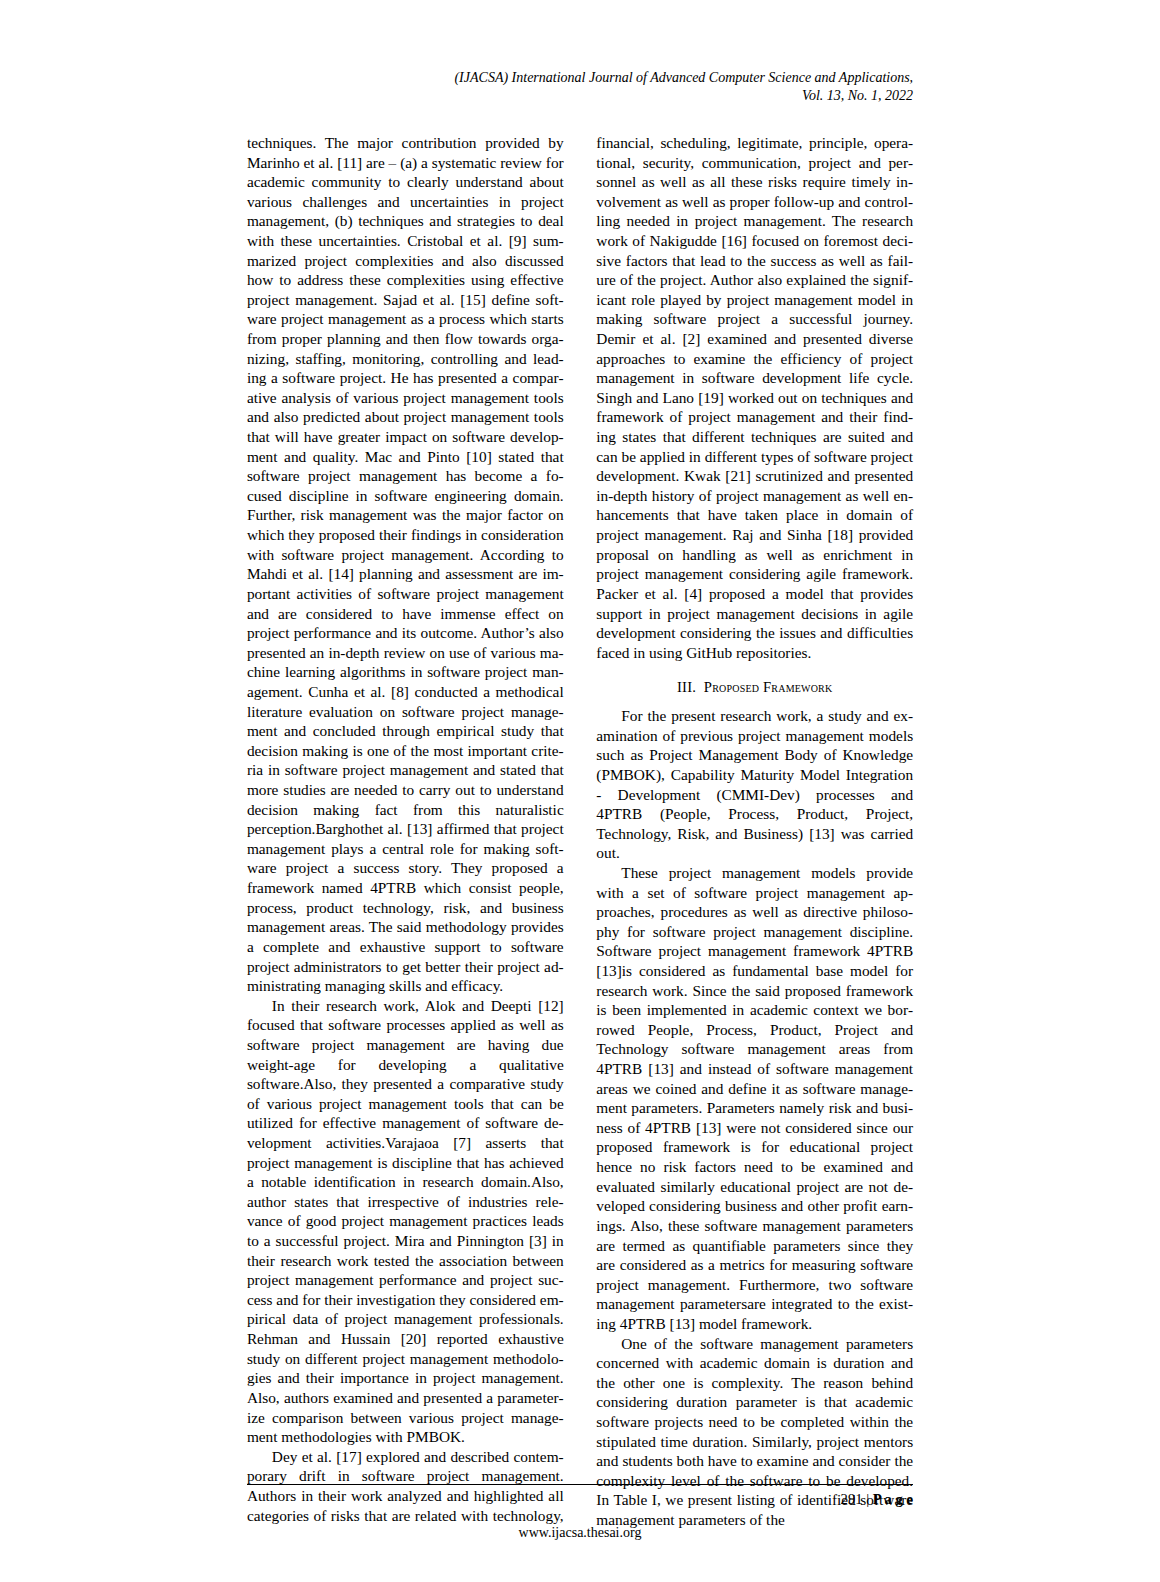(IJACSA) International Journal of Advanced Computer Science and Applications,
Vol. 13, No. 1, 2022
techniques. The major contribution provided by Marinho et al. [11] are – (a) a systematic review for academic community to clearly understand about various challenges and uncertainties in project management, (b) techniques and strategies to deal with these uncertainties. Cristobal et al. [9] summarized project complexities and also discussed how to address these complexities using effective project management. Sajad et al. [15] define software project management as a process which starts from proper planning and then flow towards organizing, staffing, monitoring, controlling and leading a software project. He has presented a comparative analysis of various project management tools and also predicted about project management tools that will have greater impact on software development and quality. Mac and Pinto [10] stated that software project management has become a focused discipline in software engineering domain. Further, risk management was the major factor on which they proposed their findings in consideration with software project management. According to Mahdi et al. [14] planning and assessment are important activities of software project management and are considered to have immense effect on project performance and its outcome. Author’s also presented an in-depth review on use of various machine learning algorithms in software project management. Cunha et al. [8] conducted a methodical literature evaluation on software project management and concluded through empirical study that decision making is one of the most important criteria in software project management and stated that more studies are needed to carry out to understand decision making fact from this naturalistic perception.Barghothet al. [13] affirmed that project management plays a central role for making software project a success story. They proposed a framework named 4PTRB which consist people, process, product technology, risk, and business management areas. The said methodology provides a complete and exhaustive support to software project administrators to get better their project administrating managing skills and efficacy.
In their research work, Alok and Deepti [12] focused that software processes applied as well as software project management are having due weight-age for developing a qualitative software.Also, they presented a comparative study of various project management tools that can be utilized for effective management of software development activities.Varajaoa [7] asserts that project management is discipline that has achieved a notable identification in research domain.Also, author states that irrespective of industries relevance of good project management practices leads to a successful project. Mira and Pinnington [3] in their research work tested the association between project management performance and project success and for their investigation they considered empirical data of project management professionals. Rehman and Hussain [20] reported exhaustive study on different project management methodologies and their importance in project management. Also, authors examined and presented a parameterize comparison between various project management methodologies with PMBOK.
Dey et al. [17] explored and described contemporary drift in software project management. Authors in their work analyzed and highlighted all categories of risks that are related with technology, financial, scheduling, legitimate, principle, operational, security, communication, project and personnel as well as all these risks require timely involvement as well as proper follow-up and controlling needed in project management. The research work of Nakigudde [16] focused on foremost decisive factors that lead to the success as well as failure of the project. Author also explained the significant role played by project management model in making software project a successful journey. Demir et al. [2] examined and presented diverse approaches to examine the efficiency of project management in software development life cycle. Singh and Lano [19] worked out on techniques and framework of project management and their finding states that different techniques are suited and can be applied in different types of software project development. Kwak [21] scrutinized and presented in-depth history of project management as well enhancements that have taken place in domain of project management. Raj and Sinha [18] provided proposal on handling as well as enrichment in project management considering agile framework. Packer et al. [4] proposed a model that provides support in project management decisions in agile development considering the issues and difficulties faced in using GitHub repositories.
III. Proposed Framework
For the present research work, a study and examination of previous project management models such as Project Management Body of Knowledge (PMBOK), Capability Maturity Model Integration - Development (CMMI-Dev) processes and 4PTRB (People, Process, Product, Project, Technology, Risk, and Business) [13] was carried out.
These project management models provide with a set of software project management approaches, procedures as well as directive philosophy for software project management discipline. Software project management framework 4PTRB [13]is considered as fundamental base model for research work. Since the said proposed framework is been implemented in academic context we borrowed People, Process, Product, Project and Technology software management areas from 4PTRB [13] and instead of software management areas we coined and define it as software management parameters. Parameters namely risk and business of 4PTRB [13] were not considered since our proposed framework is for educational project hence no risk factors need to be examined and evaluated similarly educational project are not developed considering business and other profit earnings. Also, these software management parameters are termed as quantifiable parameters since they are considered as a metrics for measuring software project management. Furthermore, two software management parametersare integrated to the existing 4PTRB [13] model framework.
One of the software management parameters concerned with academic domain is duration and the other one is complexity. The reason behind considering duration parameter is that academic software projects need to be completed within the stipulated time duration. Similarly, project mentors and students both have to examine and consider the complexity level of the software to be developed. In Table I, we present listing of identified software management parameters of the
291 | P a g e
www.ijacsa.thesai.org